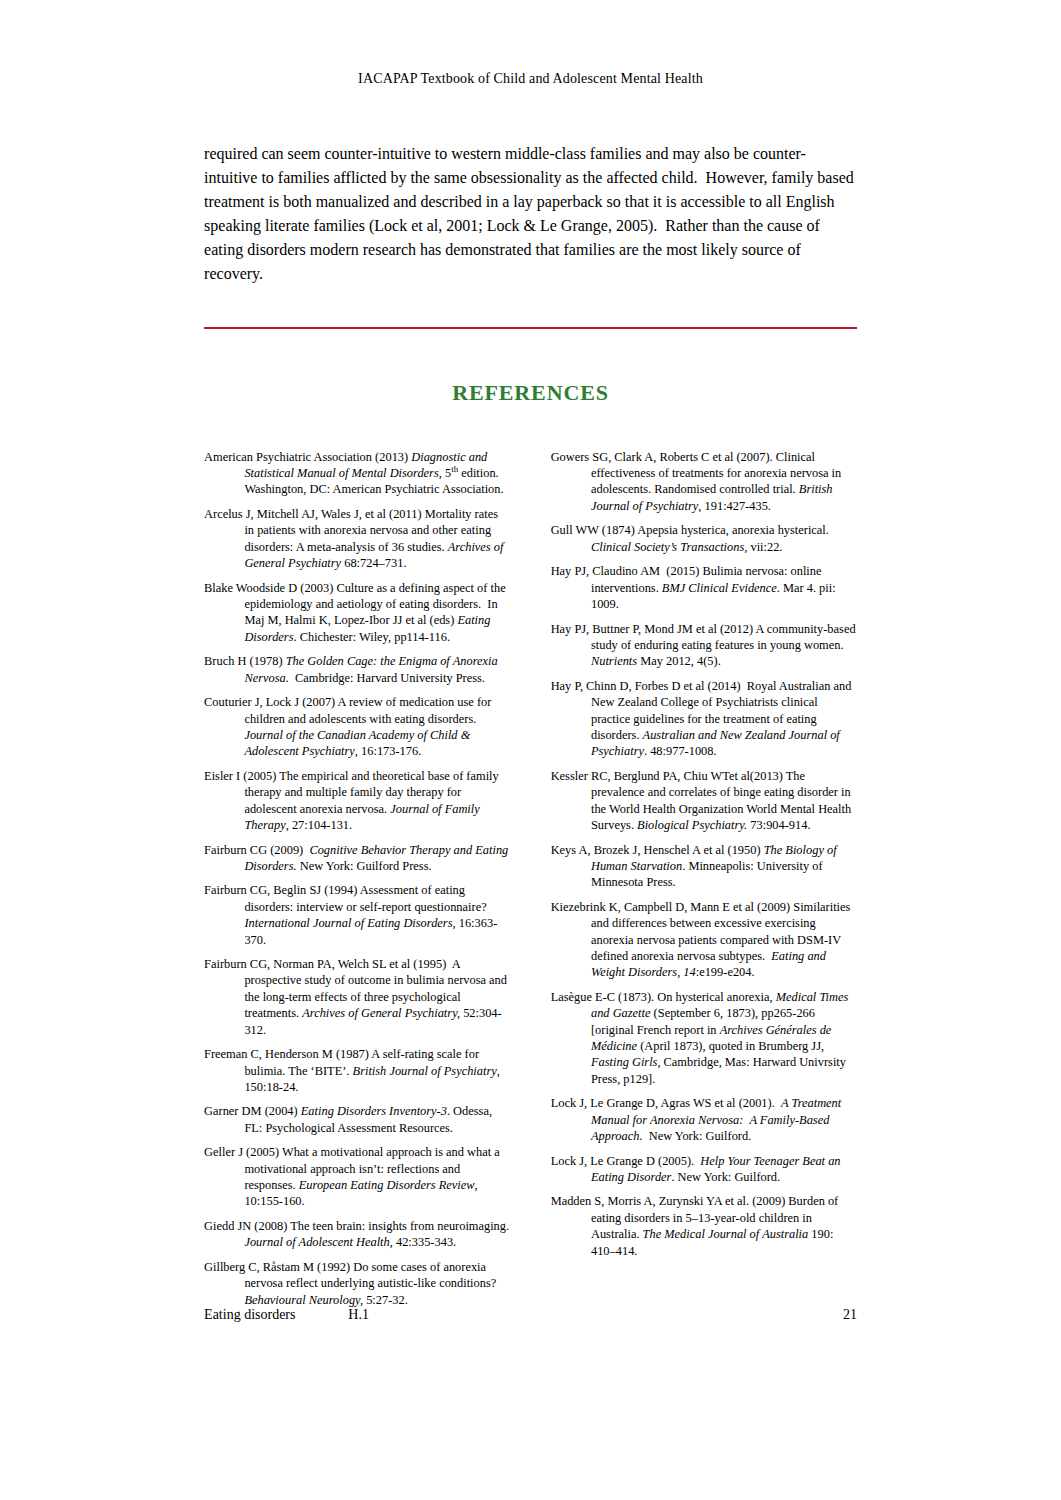IACAPAP Textbook of Child and Adolescent Mental Health
required can seem counter-intuitive to western middle-class families and may also be counter-intuitive to families afflicted by the same obsessionality as the affected child. However, family based treatment is both manualized and described in a lay paperback so that it is accessible to all English speaking literate families (Lock et al, 2001; Lock & Le Grange, 2005). Rather than the cause of eating disorders modern research has demonstrated that families are the most likely source of recovery.
REFERENCES
American Psychiatric Association (2013) Diagnostic and Statistical Manual of Mental Disorders, 5th edition. Washington, DC: American Psychiatric Association.
Arcelus J, Mitchell AJ, Wales J, et al (2011) Mortality rates in patients with anorexia nervosa and other eating disorders: A meta-analysis of 36 studies. Archives of General Psychiatry 68:724–731.
Blake Woodside D (2003) Culture as a defining aspect of the epidemiology and aetiology of eating disorders. In Maj M, Halmi K, Lopez-Ibor JJ et al (eds) Eating Disorders. Chichester: Wiley, pp114-116.
Bruch H (1978) The Golden Cage: the Enigma of Anorexia Nervosa. Cambridge: Harvard University Press.
Couturier J, Lock J (2007) A review of medication use for children and adolescents with eating disorders. Journal of the Canadian Academy of Child & Adolescent Psychiatry, 16:173-176.
Eisler I (2005) The empirical and theoretical base of family therapy and multiple family day therapy for adolescent anorexia nervosa. Journal of Family Therapy, 27:104-131.
Fairburn CG (2009) Cognitive Behavior Therapy and Eating Disorders. New York: Guilford Press.
Fairburn CG, Beglin SJ (1994) Assessment of eating disorders: interview or self-report questionnaire? International Journal of Eating Disorders, 16:363-370.
Fairburn CG, Norman PA, Welch SL et al (1995) A prospective study of outcome in bulimia nervosa and the long-term effects of three psychological treatments. Archives of General Psychiatry, 52:304-312.
Freeman C, Henderson M (1987) A self-rating scale for bulimia. The ‘BITE’. British Journal of Psychiatry, 150:18-24.
Garner DM (2004) Eating Disorders Inventory-3. Odessa, FL: Psychological Assessment Resources.
Geller J (2005) What a motivational approach is and what a motivational approach isn’t: reflections and responses. European Eating Disorders Review, 10:155-160.
Giedd JN (2008) The teen brain: insights from neuroimaging. Journal of Adolescent Health, 42:335-343.
Gillberg C, Råstam M (1992) Do some cases of anorexia nervosa reflect underlying autistic-like conditions? Behavioural Neurology, 5:27-32.
Gowers SG, Clark A, Roberts C et al (2007). Clinical effectiveness of treatments for anorexia nervosa in adolescents. Randomised controlled trial. British Journal of Psychiatry, 191:427-435.
Gull WW (1874) Apepsia hysterica, anorexia hysterical. Clinical Society’s Transactions, vii:22.
Hay PJ, Claudino AM (2015) Bulimia nervosa: online interventions. BMJ Clinical Evidence. Mar 4. pii: 1009.
Hay PJ, Buttner P, Mond JM et al (2012) A community-based study of enduring eating features in young women. Nutrients May 2012, 4(5).
Hay P, Chinn D, Forbes D et al (2014) Royal Australian and New Zealand College of Psychiatrists clinical practice guidelines for the treatment of eating disorders. Australian and New Zealand Journal of Psychiatry. 48:977-1008.
Kessler RC, Berglund PA, Chiu WTet al(2013) The prevalence and correlates of binge eating disorder in the World Health Organization World Mental Health Surveys. Biological Psychiatry. 73:904-914.
Keys A, Brozek J, Henschel A et al (1950) The Biology of Human Starvation. Minneapolis: University of Minnesota Press.
Kiezebrink K, Campbell D, Mann E et al (2009) Similarities and differences between excessive exercising anorexia nervosa patients compared with DSM-IV defined anorexia nervosa subtypes. Eating and Weight Disorders, 14:e199-e204.
Lasègue E-C (1873). On hysterical anorexia, Medical Times and Gazette (September 6, 1873), pp265-266 [original French report in Archives Générales de Médicine (April 1873), quoted in Brumberg JJ, Fasting Girls, Cambridge, Mas: Harward Univrsity Press, p129].
Lock J, Le Grange D, Agras WS et al (2001). A Treatment Manual for Anorexia Nervosa: A Family-Based Approach. New York: Guilford.
Lock J, Le Grange D (2005). Help Your Teenager Beat an Eating Disorder. New York: Guilford.
Madden S, Morris A, Zurynski YA et al. (2009) Burden of eating disorders in 5–13-year-old children in Australia. The Medical Journal of Australia 190: 410–414.
Eating disorders H.1 21